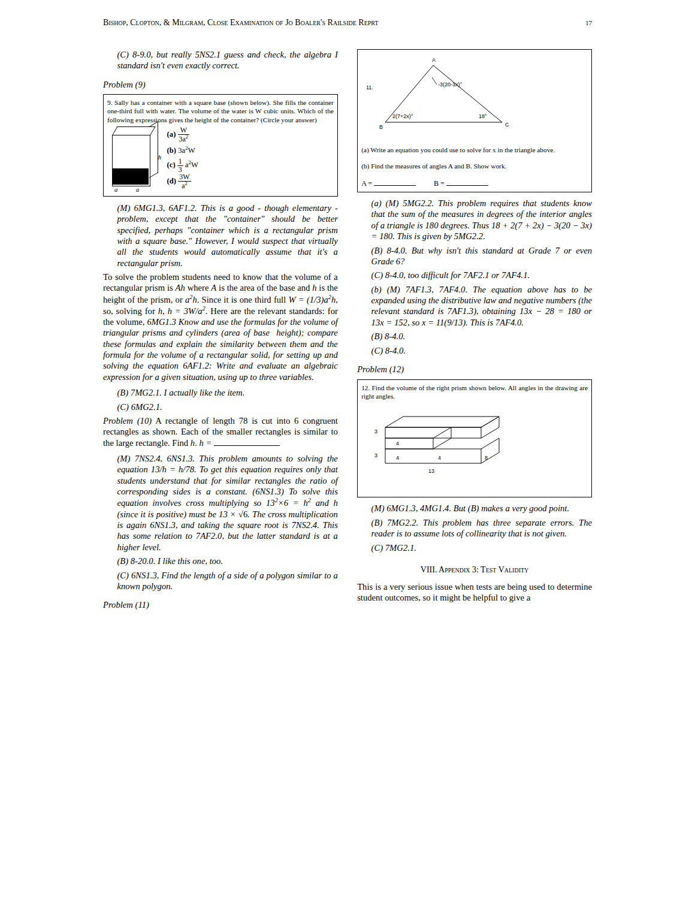Bishop, Clopton, & Milgram, Close Examination of Jo Boaler's Railside Reprt 17
(C) 8-9.0, but really 5NS2.1 guess and check, the algebra I standard isn't even exactly correct.
Problem (9)
9. Sally has a container with a square base (shown below). She fills the container one-third full with water. The volume of the water is W cubic units. Which of the following expressions gives the height of the container? (Circle your answer)
h
a
a
(a) W 3a2
(b) 3a2W
(c) 13 a2W
(d) 3W a2
(M) 6MG1.3, 6AF1.2. This is a good - though elementary - problem, except that the "container" should be better specified, perhaps "container which is a rectangular prism with a square base." However, I would suspect that virtually all the students would automatically assume that it's a rectangular prism.
To solve the problem students need to know that the volume of a rectangular prism is Ah where A is the area of the base and h is the height of the prism, or a2h. Since it is one third full W = (1/3)a2h, so, solving for h, h = 3W/a2. Here are the relevant standards: for the volume, 6MG1.3 Know and use the formulas for the volume of triangular prisms and cylinders (area of base height); compare these formulas and explain the similarity between them and the formula for the volume of a rectangular solid, for setting up and solving the equation 6AF1.2: Write and evaluate an algebraic expression for a given situation, using up to three variables.
(B) 7MG2.1. I actually like the item.
(C) 6MG2.1.
Problem (10) A rectangle of length 78 is cut into 6 congruent rectangles as shown. Each of the smaller rectangles is similar to the large rectangle. Find h. h =
(M) 7NS2.4, 6NS1.3. This problem amounts to solving the equation 13/h = h/78. To get this equation requires only that students understand that for similar rectangles the ratio of corresponding sides is a constant. (6NS1.3) To solve this equation involves cross multiplying so 132×6 = h2 and h (since it is positive) must be 13 × √6. The cross multiplication is again 6NS1.3, and taking the square root is 7NS2.4. This has some relation to 7AF2.0, but the latter standard is at a higher level.
(B) 8-20.0. I like this one, too.
(C) 6NS1.3, Find the length of a side of a polygon similar to a known polygon.
Problem (11)
A B C 11. -3(20-3x)° 2(7+2x)° 18°
(a) Write an equation you could use to solve for x in the triangle above.
(b) Find the measures of angles A and B. Show work.
A = B =
(a) (M) 5MG2.2. This problem requires that students know that the sum of the measures in degrees of the interior angles of a triangle is 180 degrees. Thus 18 + 2(7 + 2x) − 3(20 − 3x) = 180. This is given by 5MG2.2.
(B) 8-4.0. But why isn't this standard at Grade 7 or even Grade 6?
(C) 8-4.0, too difficult for 7AF2.1 or 7AF4.1.
(b) (M) 7AF1.3, 7AF4.0. The equation above has to be expanded using the distributive law and negative numbers (the relevant standard is 7AF1.3), obtaining 13x − 28 = 180 or 13x = 152, so x = 11(9/13). This is 7AF4.0.
(B) 8-4.0.
(C) 8-4.0.
Problem (12)
12. Find the volume of the right prism shown below. All angles in the drawing are right angles.
3 3 4 4 4 8 13
(M) 6MG1.3, 4MG1.4. But (B) makes a very good point.
(B) 7MG2.2. This problem has three separate errors. The reader is to assume lots of collinearity that is not given.
(C) 7MG2.1.
VIII. Appendix 3: Test Validity
This is a very serious issue when tests are being used to determine student outcomes, so it might be helpful to give a